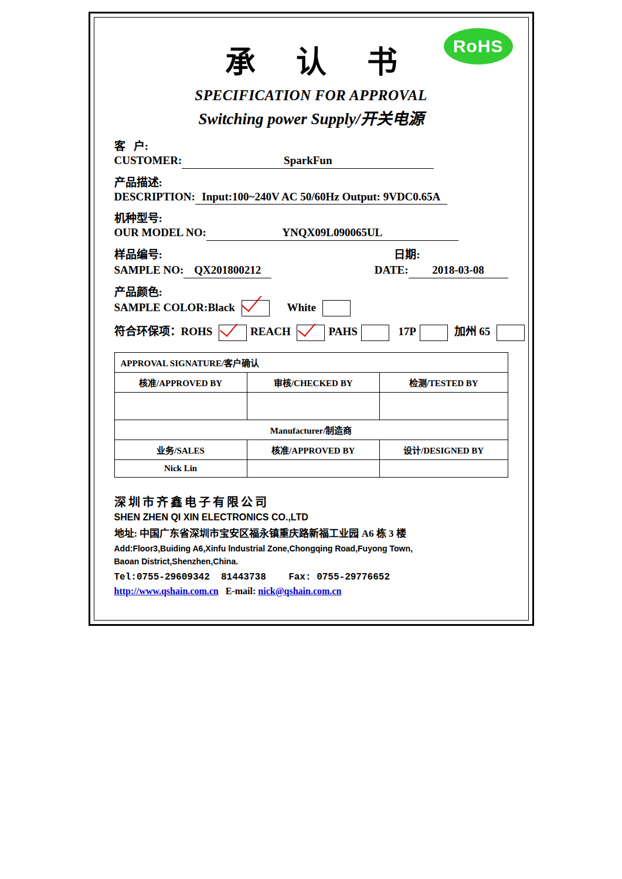RoHS
承 认 书
SPECIFICATION FOR APPROVAL
Switching power Supply/开关电源
客 户:
CUSTOMER:SparkFun
产品描述:
DESCRIPTION:Input:100~240V AC 50/60Hz Output: 9VDC0.65A
机种型号:
OUR MODEL NO:YNQX09L090065UL
样品编号: 日期:
SAMPLE NO:QX201800212 DATE:2018-03-08
产品颜色:
SAMPLE COLOR:Black White
符合环保项：ROHS REACH PAHS 17P 加州 65
| APPROVAL SIGNATURE/客户确认 |
| 核准/APPROVED BY | 审核/CHECKED BY | 检测/TESTED BY |
| Manufacturer/制造商 |
| 业务/SALES | 核准/APPROVED BY | 设计/DESIGNED BY |
| Nick Lin | | |
深圳市齐鑫电子有限公司
SHEN ZHEN QI XIN ELECTRONICS CO.,LTD
地址: 中国广东省深圳市宝安区福永镇重庆路新福工业园 A6 栋 3 楼
Add:Floor3,Buiding A6,Xinfu lndustrial Zone,Chongqing Road,Fuyong Town,
Baoan District,Shenzhen,China.
Tel:0755-29609342 81443738 Fax: 0755-29776652
http://www.qshain.com.cn E-mail: nick@qshain.com.cn